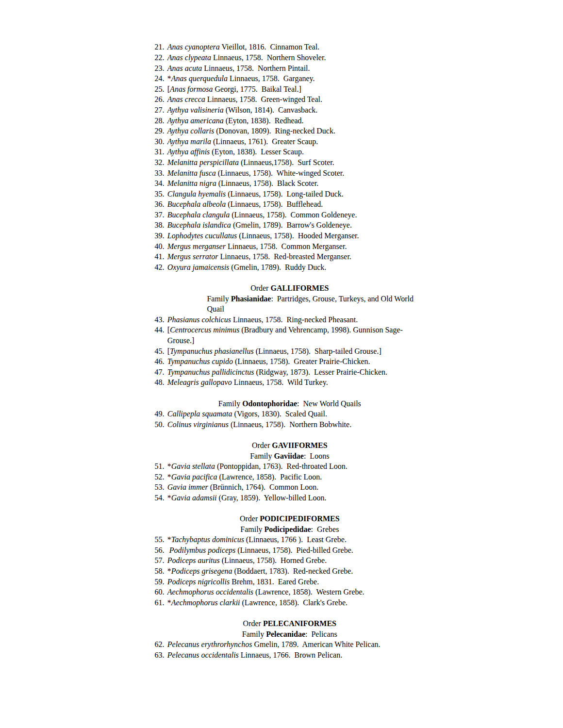21. Anas cyanoptera Vieillot, 1816. Cinnamon Teal.
22. Anas clypeata Linnaeus, 1758. Northern Shoveler.
23. Anas acuta Linnaeus, 1758. Northern Pintail.
24.*Anas querquedula Linnaeus, 1758. Garganey.
25.[Anas formosa Georgi, 1775. Baikal Teal.]
26. Anas crecca Linnaeus, 1758. Green-winged Teal.
27. Aythya valisineria (Wilson, 1814). Canvasback.
28. Aythya americana (Eyton, 1838). Redhead.
29. Aythya collaris (Donovan, 1809). Ring-necked Duck.
30. Aythya marila (Linnaeus, 1761). Greater Scaup.
31. Aythya affinis (Eyton, 1838). Lesser Scaup.
32. Melanitta perspicillata (Linnaeus,1758). Surf Scoter.
33. Melanitta fusca (Linnaeus, 1758). White-winged Scoter.
34. Melanitta nigra (Linnaeus, 1758). Black Scoter.
35. Clangula hyemalis (Linnaeus, 1758). Long-tailed Duck.
36. Bucephala albeola (Linnaeus, 1758). Bufflehead.
37. Bucephala clangula (Linnaeus, 1758). Common Goldeneye.
38. Bucephala islandica (Gmelin, 1789). Barrow's Goldeneye.
39. Lophodytes cucullatus (Linnaeus, 1758). Hooded Merganser.
40. Mergus merganser Linnaeus, 1758. Common Merganser.
41. Mergus serrator Linnaeus, 1758. Red-breasted Merganser.
42. Oxyura jamaicensis (Gmelin, 1789). Ruddy Duck.
Order GALLIFORMES
Family Phasianidae: Partridges, Grouse, Turkeys, and Old World Quail
43. Phasianus colchicus Linnaeus, 1758. Ring-necked Pheasant.
44.[Centrocercus minimus (Bradbury and Vehrencamp, 1998). Gunnison Sage-Grouse.]
45.[Tympanuchus phasianellus (Linnaeus, 1758). Sharp-tailed Grouse.]
46. Tympanuchus cupido (Linnaeus, 1758). Greater Prairie-Chicken.
47. Tympanuchus pallidicinctus (Ridgway, 1873). Lesser Prairie-Chicken.
48. Meleagris gallopavo Linnaeus, 1758. Wild Turkey.
Family Odontophoridae: New World Quails
49. Callipepla squamata (Vigors, 1830). Scaled Quail.
50. Colinus virginianus (Linnaeus, 1758). Northern Bobwhite.
Order GAVIIFORMES
Family Gaviidae: Loons
51.*Gavia stellata (Pontoppidan, 1763). Red-throated Loon.
52.*Gavia pacifica (Lawrence, 1858). Pacific Loon.
53. Gavia immer (Brünnich, 1764). Common Loon.
54.*Gavia adamsii (Gray, 1859). Yellow-billed Loon.
Order PODICIPEDIFORMES
Family Podicipedidae: Grebes
55.*Tachybaptus dominicus (Linnaeus, 1766 ). Least Grebe.
56. Podilymbus podiceps (Linnaeus, 1758). Pied-billed Grebe.
57. Podiceps auritus (Linnaeus, 1758). Horned Grebe.
58.*Podiceps grisegena (Boddaert, 1783). Red-necked Grebe.
59. Podiceps nigricollis Brehm, 1831. Eared Grebe.
60. Aechmophorus occidentalis (Lawrence, 1858). Western Grebe.
61.*Aechmophorus clarkii (Lawrence, 1858). Clark's Grebe.
Order PELECANIFORMES
Family Pelecanidae: Pelicans
62. Pelecanus erythrorhynchos Gmelin, 1789. American White Pelican.
63. Pelecanus occidentalis Linnaeus, 1766. Brown Pelican.